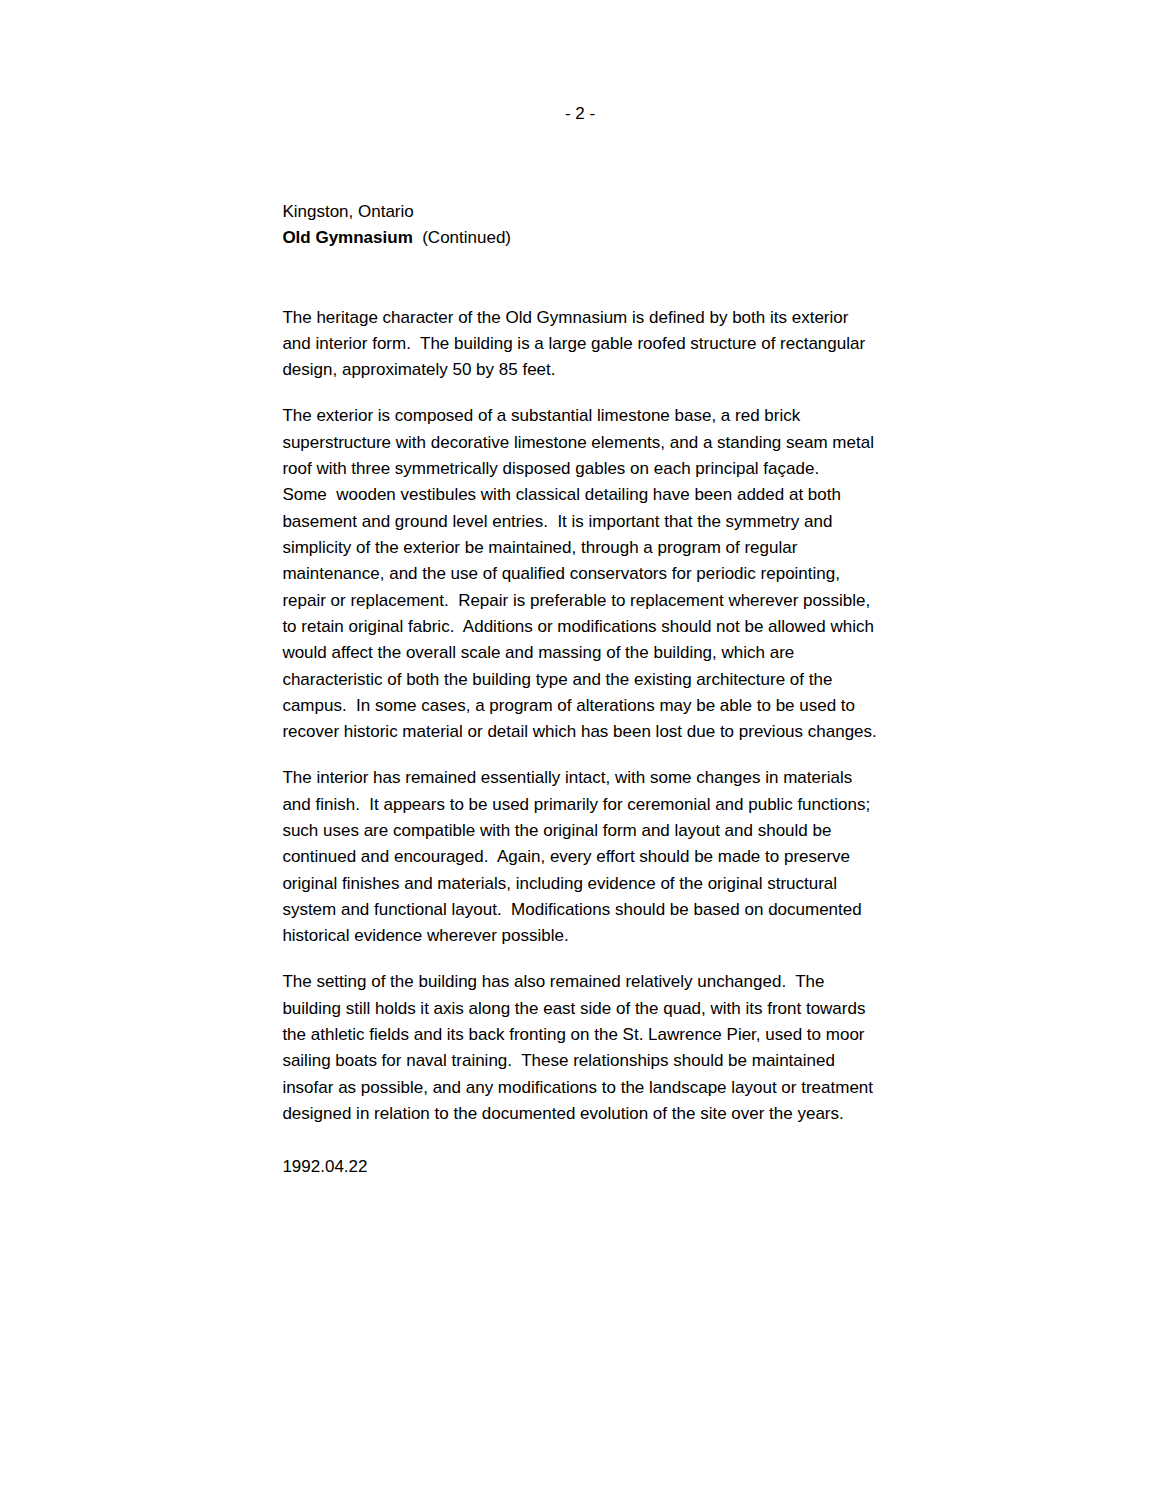- 2 -
Kingston, Ontario
Old Gymnasium (Continued)
The heritage character of the Old Gymnasium is defined by both its exterior and interior form. The building is a large gable roofed structure of rectangular design, approximately 50 by 85 feet.
The exterior is composed of a substantial limestone base, a red brick superstructure with decorative limestone elements, and a standing seam metal roof with three symmetrically disposed gables on each principal façade. Some wooden vestibules with classical detailing have been added at both basement and ground level entries. It is important that the symmetry and simplicity of the exterior be maintained, through a program of regular maintenance, and the use of qualified conservators for periodic repointing, repair or replacement. Repair is preferable to replacement wherever possible, to retain original fabric. Additions or modifications should not be allowed which would affect the overall scale and massing of the building, which are characteristic of both the building type and the existing architecture of the campus. In some cases, a program of alterations may be able to be used to recover historic material or detail which has been lost due to previous changes.
The interior has remained essentially intact, with some changes in materials and finish. It appears to be used primarily for ceremonial and public functions; such uses are compatible with the original form and layout and should be continued and encouraged. Again, every effort should be made to preserve original finishes and materials, including evidence of the original structural system and functional layout. Modifications should be based on documented historical evidence wherever possible.
The setting of the building has also remained relatively unchanged. The building still holds it axis along the east side of the quad, with its front towards the athletic fields and its back fronting on the St. Lawrence Pier, used to moor sailing boats for naval training. These relationships should be maintained insofar as possible, and any modifications to the landscape layout or treatment designed in relation to the documented evolution of the site over the years.
1992.04.22